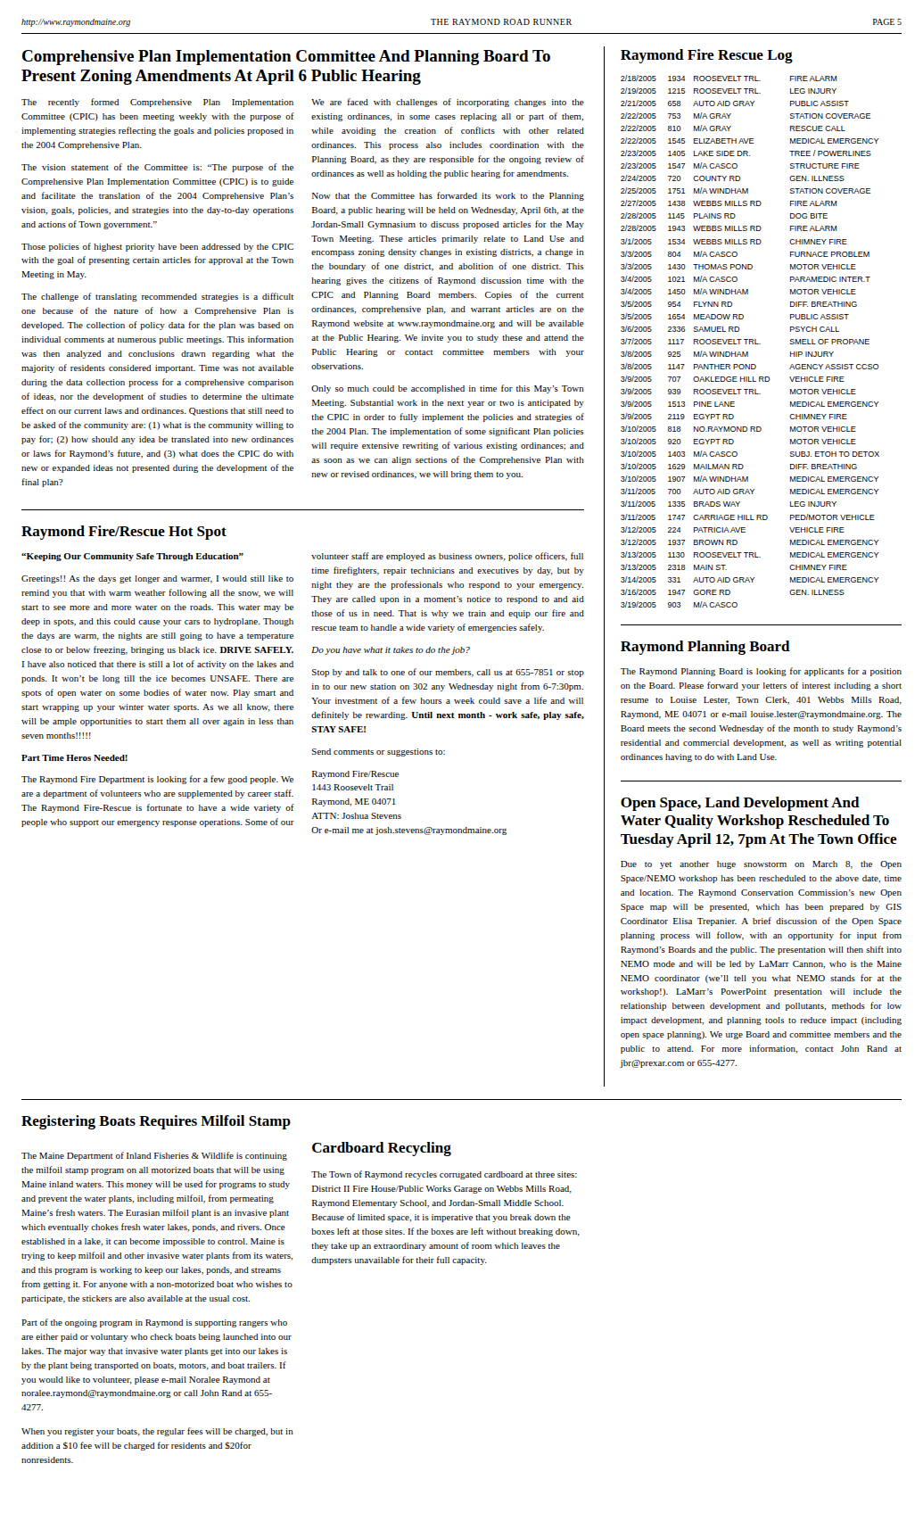http://www.raymondmaine.org THE RAYMOND ROAD RUNNER PAGE 5
Comprehensive Plan Implementation Committee And Planning Board To Present Zoning Amendments At April 6 Public Hearing
The recently formed Comprehensive Plan Implementation Committee (CPIC) has been meeting weekly with the purpose of implementing strategies reflecting the goals and policies proposed in the 2004 Comprehensive Plan.
The vision statement of the Committee is: “The purpose of the Comprehensive Plan Implementation Committee (CPIC) is to guide and facilitate the translation of the 2004 Comprehensive Plan’s vision, goals, policies, and strategies into the day-to-day operations and actions of Town government.”
Those policies of highest priority have been addressed by the CPIC with the goal of presenting certain articles for approval at the Town Meeting in May.
The challenge of translating recommended strategies is a difficult one because of the nature of how a Comprehensive Plan is developed. The collection of policy data for the plan was based on individual comments at numerous public meetings. This information was then analyzed and conclusions drawn regarding what the majority of residents considered important. Time was not available during the data collection process for a comprehensive comparison of ideas, nor the development of studies to determine the ultimate effect on our current laws and ordinances. Questions that still need to be asked of the community are: (1) what is the community willing to pay for; (2) how should any idea be translated into new ordinances or laws for Raymond’s future, and (3) what does the CPIC do with new or expanded ideas not presented during the development of the final plan?
We are faced with challenges of incorporating changes into the existing ordinances, in some cases replacing all or part of them, while avoiding the creation of conflicts with other related ordinances. This process also includes coordination with the Planning Board, as they are responsible for the ongoing review of ordinances as well as holding the public hearing for amendments.
Now that the Committee has forwarded its work to the Planning Board, a public hearing will be held on Wednesday, April 6th, at the Jordan-Small Gymnasium to discuss proposed articles for the May Town Meeting. These articles primarily relate to Land Use and encompass zoning density changes in existing districts, a change in the boundary of one district, and abolition of one district. This hearing gives the citizens of Raymond discussion time with the CPIC and Planning Board members. Copies of the current ordinances, comprehensive plan, and warrant articles are on the Raymond website at www.raymondmaine.org and will be available at the Public Hearing. We invite you to study these and attend the Public Hearing or contact committee members with your observations.
Only so much could be accomplished in time for this May’s Town Meeting. Substantial work in the next year or two is anticipated by the CPIC in order to fully implement the policies and strategies of the 2004 Plan. The implementation of some significant Plan policies will require extensive rewriting of various existing ordinances; and as soon as we can align sections of the Comprehensive Plan with new or revised ordinances, we will bring them to you.
Raymond Fire/Rescue Hot Spot
“Keeping Our Community Safe Through Education”
Greetings!! As the days get longer and warmer, I would still like to remind you that with warm weather following all the snow, we will start to see more and more water on the roads. This water may be deep in spots, and this could cause your cars to hydroplane. Though the days are warm, the nights are still going to have a temperature close to or below freezing, bringing us black ice. DRIVE SAFELY. I have also noticed that there is still a lot of activity on the lakes and ponds. It won’t be long till the ice becomes UNSAFE. There are spots of open water on some bodies of water now. Play smart and start wrapping up your winter water sports. As we all know, there will be ample opportunities to start them all over again in less than seven months!!!!!
Part Time Heros Needed!
The Raymond Fire Department is looking for a few good people. We are a department of volunteers who are supplemented by career staff. The Raymond Fire-Rescue is fortunate to have a wide variety of people who support our emergency response operations. Some of our volunteer staff are employed as business owners, police officers, full time firefighters, repair technicians and executives by day, but by night they are the professionals who respond to your emergency. They are called upon in a moment’s notice to respond to and aid those of us in need. That is why we train and equip our fire and rescue team to handle a wide variety of emergencies safely.
Do you have what it takes to do the job?
Stop by and talk to one of our members, call us at 655-7851 or stop in to our new station on 302 any Wednesday night from 6-7:30pm. Your investment of a few hours a week could save a life and will definitely be rewarding. Until next month - work safe, play safe, STAY SAFE!
Send comments or suggestions to:
Raymond Fire/Rescue
1443 Roosevelt Trail
Raymond, ME 04071
ATTN: Joshua Stevens
Or e-mail me at josh.stevens@raymondmaine.org
Raymond Fire Rescue Log
| 2/18/2005 | 1934 | ROOSEVELT TRL. | FIRE ALARM |
| 2/19/2005 | 1215 | ROOSEVELT TRL. | LEG INJURY |
| 2/21/2005 | 658 | AUTO AID GRAY | PUBLIC ASSIST |
| 2/22/2005 | 753 | M/A GRAY | STATION COVERAGE |
| 2/22/2005 | 810 | M/A GRAY | RESCUE CALL |
| 2/22/2005 | 1545 | ELIZABETH AVE | MEDICAL EMERGENCY |
| 2/23/2005 | 1405 | LAKE SIDE DR. | TREE / POWERLINES |
| 2/23/2005 | 1547 | M/A CASCO | STRUCTURE FIRE |
| 2/24/2005 | 720 | COUNTY RD | GEN. ILLNESS |
| 2/25/2005 | 1751 | M/A WINDHAM | STATION COVERAGE |
| 2/27/2005 | 1438 | WEBBS MILLS RD | FIRE ALARM |
| 2/28/2005 | 1145 | PLAINS RD | DOG BITE |
| 2/28/2005 | 1943 | WEBBS MILLS RD | FIRE ALARM |
| 3/1/2005 | 1534 | WEBBS MILLS RD | CHIMNEY FIRE |
| 3/3/2005 | 804 | M/A CASCO | FURNACE PROBLEM |
| 3/3/2005 | 1430 | THOMAS POND | MOTOR VEHICLE |
| 3/4/2005 | 1021 | M/A CASCO | PARAMEDIC INTER.T |
| 3/4/2005 | 1450 | M/A WINDHAM | MOTOR VEHICLE |
| 3/5/2005 | 954 | FLYNN RD | DIFF. BREATHING |
| 3/5/2005 | 1654 | MEADOW RD | PUBLIC ASSIST |
| 3/6/2005 | 2336 | SAMUEL RD | PSYCH CALL |
| 3/7/2005 | 1117 | ROOSEVELT TRL. | SMELL OF PROPANE |
| 3/8/2005 | 925 | M/A WINDHAM | HIP INJURY |
| 3/8/2005 | 1147 | PANTHER POND | AGENCY ASSIST CCSO |
| 3/9/2005 | 707 | OAKLEDGE HILL RD | VEHICLE FIRE |
| 3/9/2005 | 939 | ROOSEVELT TRL. | MOTOR VEHICLE |
| 3/9/2005 | 1513 | PINE LANE | MEDICAL EMERGENCY |
| 3/9/2005 | 2119 | EGYPT RD | CHIMNEY FIRE |
| 3/10/2005 | 818 | NO.RAYMOND RD | MOTOR VEHICLE |
| 3/10/2005 | 920 | EGYPT RD | MOTOR VEHICLE |
| 3/10/2005 | 1403 | M/A CASCO | SUBJ. ETOH TO DETOX |
| 3/10/2005 | 1629 | MAILMAN RD | DIFF. BREATHING |
| 3/10/2005 | 1907 | M/A WINDHAM | MEDICAL EMERGENCY |
| 3/11/2005 | 700 | AUTO AID GRAY | MEDICAL EMERGENCY |
| 3/11/2005 | 1335 | BRADS WAY | LEG INJURY |
| 3/11/2005 | 1747 | CARRIAGE HILL RD | PED/MOTOR VEHICLE |
| 3/12/2005 | 224 | PATRICIA AVE | VEHICLE FIRE |
| 3/12/2005 | 1937 | BROWN RD | MEDICAL EMERGENCY |
| 3/13/2005 | 1130 | ROOSEVELT TRL. | MEDICAL EMERGENCY |
| 3/13/2005 | 2318 | MAIN ST. | CHIMNEY FIRE |
| 3/14/2005 | 331 | AUTO AID GRAY | MEDICAL EMERGENCY |
| 3/16/2005 | 1947 | GORE RD | GEN. ILLNESS |
| 3/19/2005 | 903 | M/A CASCO | |
Raymond Planning Board
The Raymond Planning Board is looking for applicants for a position on the Board. Please forward your letters of interest including a short resume to Louise Lester, Town Clerk, 401 Webbs Mills Road, Raymond, ME 04071 or e-mail louise.lester@raymondmaine.org. The Board meets the second Wednesday of the month to study Raymond’s residential and commercial development, as well as writing potential ordinances having to do with Land Use.
Open Space, Land Development And Water Quality Workshop Rescheduled To Tuesday April 12, 7pm At The Town Office
Due to yet another huge snowstorm on March 8, the Open Space/NEMO workshop has been rescheduled to the above date, time and location. The Raymond Conservation Commission’s new Open Space map will be presented, which has been prepared by GIS Coordinator Elisa Trepanier. A brief discussion of the Open Space planning process will follow, with an opportunity for input from Raymond’s Boards and the public. The presentation will then shift into NEMO mode and will be led by LaMarr Cannon, who is the Maine NEMO coordinator (we’ll tell you what NEMO stands for at the workshop!). LaMarr’s PowerPoint presentation will include the relationship between development and pollutants, methods for low impact development, and planning tools to reduce impact (including open space planning). We urge Board and committee members and the public to attend. For more information, contact John Rand at jbr@prexar.com or 655-4277.
Registering Boats Requires Milfoil Stamp
The Maine Department of Inland Fisheries & Wildlife is continuing the milfoil stamp program on all motorized boats that will be using Maine inland waters. This money will be used for programs to study and prevent the water plants, including milfoil, from permeating Maine’s fresh waters. The Eurasian milfoil plant is an invasive plant which eventually chokes fresh water lakes, ponds, and rivers. Once established in a lake, it can become impossible to control. Maine is trying to keep milfoil and other invasive water plants from its waters, and this program is working to keep our lakes, ponds, and streams from getting it. For anyone with a non-motorized boat who wishes to participate, the stickers are also available at the usual cost.
Part of the ongoing program in Raymond is supporting rangers who are either paid or voluntary who check boats being launched into our lakes. The major way that invasive water plants get into our lakes is by the plant being transported on boats, motors, and boat trailers. If you would like to volunteer, please e-mail Noralee Raymond at noralee.raymond@raymondmaine.org or call John Rand at 655-4277.
When you register your boats, the regular fees will be charged, but in addition a $10 fee will be charged for residents and $20for nonresidents.
Cardboard Recycling
The Town of Raymond recycles corrugated cardboard at three sites: District II Fire House/Public Works Garage on Webbs Mills Road, Raymond Elementary School, and Jordan-Small Middle School. Because of limited space, it is imperative that you break down the boxes left at those sites. If the boxes are left without breaking down, they take up an extraordinary amount of room which leaves the dumpsters unavailable for their full capacity.